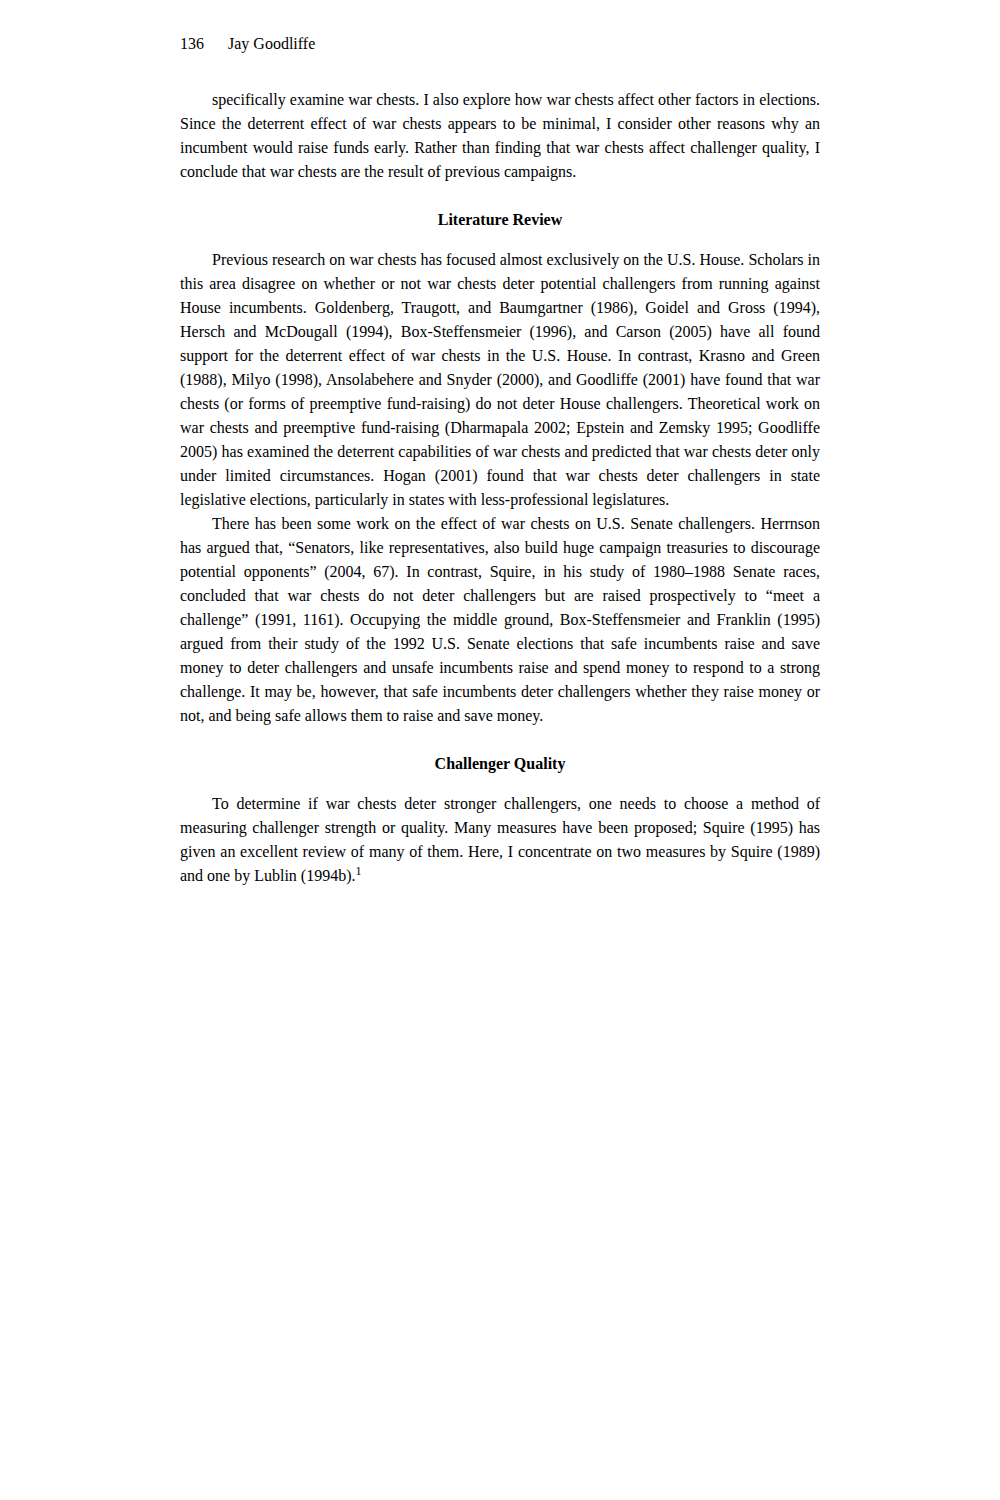136 Jay Goodliffe
specifically examine war chests. I also explore how war chests affect other factors in elections. Since the deterrent effect of war chests appears to be minimal, I consider other reasons why an incumbent would raise funds early. Rather than finding that war chests affect challenger quality, I conclude that war chests are the result of previous campaigns.
Literature Review
Previous research on war chests has focused almost exclusively on the U.S. House. Scholars in this area disagree on whether or not war chests deter potential challengers from running against House incumbents. Goldenberg, Traugott, and Baumgartner (1986), Goidel and Gross (1994), Hersch and McDougall (1994), Box-Steffensmeier (1996), and Carson (2005) have all found support for the deterrent effect of war chests in the U.S. House. In contrast, Krasno and Green (1988), Milyo (1998), Ansolabehere and Snyder (2000), and Goodliffe (2001) have found that war chests (or forms of preemptive fund-raising) do not deter House challengers. Theoretical work on war chests and preemptive fund-raising (Dharmapala 2002; Epstein and Zemsky 1995; Goodliffe 2005) has examined the deterrent capabilities of war chests and predicted that war chests deter only under limited circumstances. Hogan (2001) found that war chests deter challengers in state legislative elections, particularly in states with less-professional legislatures.
There has been some work on the effect of war chests on U.S. Senate challengers. Herrnson has argued that, “Senators, like representatives, also build huge campaign treasuries to discourage potential opponents” (2004, 67). In contrast, Squire, in his study of 1980–1988 Senate races, concluded that war chests do not deter challengers but are raised prospectively to “meet a challenge” (1991, 1161). Occupying the middle ground, Box-Steffensmeier and Franklin (1995) argued from their study of the 1992 U.S. Senate elections that safe incumbents raise and save money to deter challengers and unsafe incumbents raise and spend money to respond to a strong challenge. It may be, however, that safe incumbents deter challengers whether they raise money or not, and being safe allows them to raise and save money.
Challenger Quality
To determine if war chests deter stronger challengers, one needs to choose a method of measuring challenger strength or quality. Many measures have been proposed; Squire (1995) has given an excellent review of many of them. Here, I concentrate on two measures by Squire (1989) and one by Lublin (1994b).1